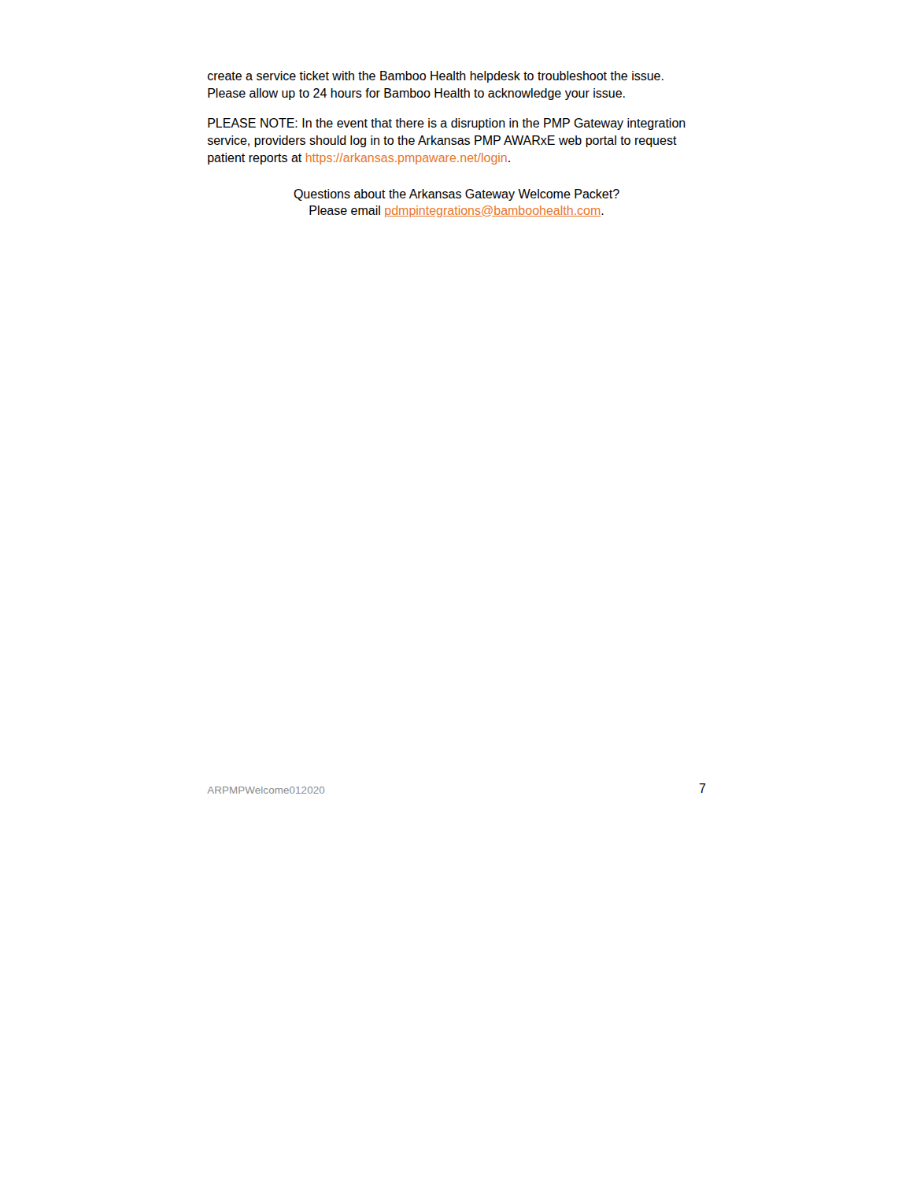create a service ticket with the Bamboo Health helpdesk to troubleshoot the issue. Please allow up to 24 hours for Bamboo Health to acknowledge your issue.
PLEASE NOTE: In the event that there is a disruption in the PMP Gateway integration service, providers should log in to the Arkansas PMP AWARxE web portal to request patient reports at https://arkansas.pmpaware.net/login.
Questions about the Arkansas Gateway Welcome Packet?
Please email pdmpintegrations@bamboohealth.com.
ARPMPWelcome012020 7